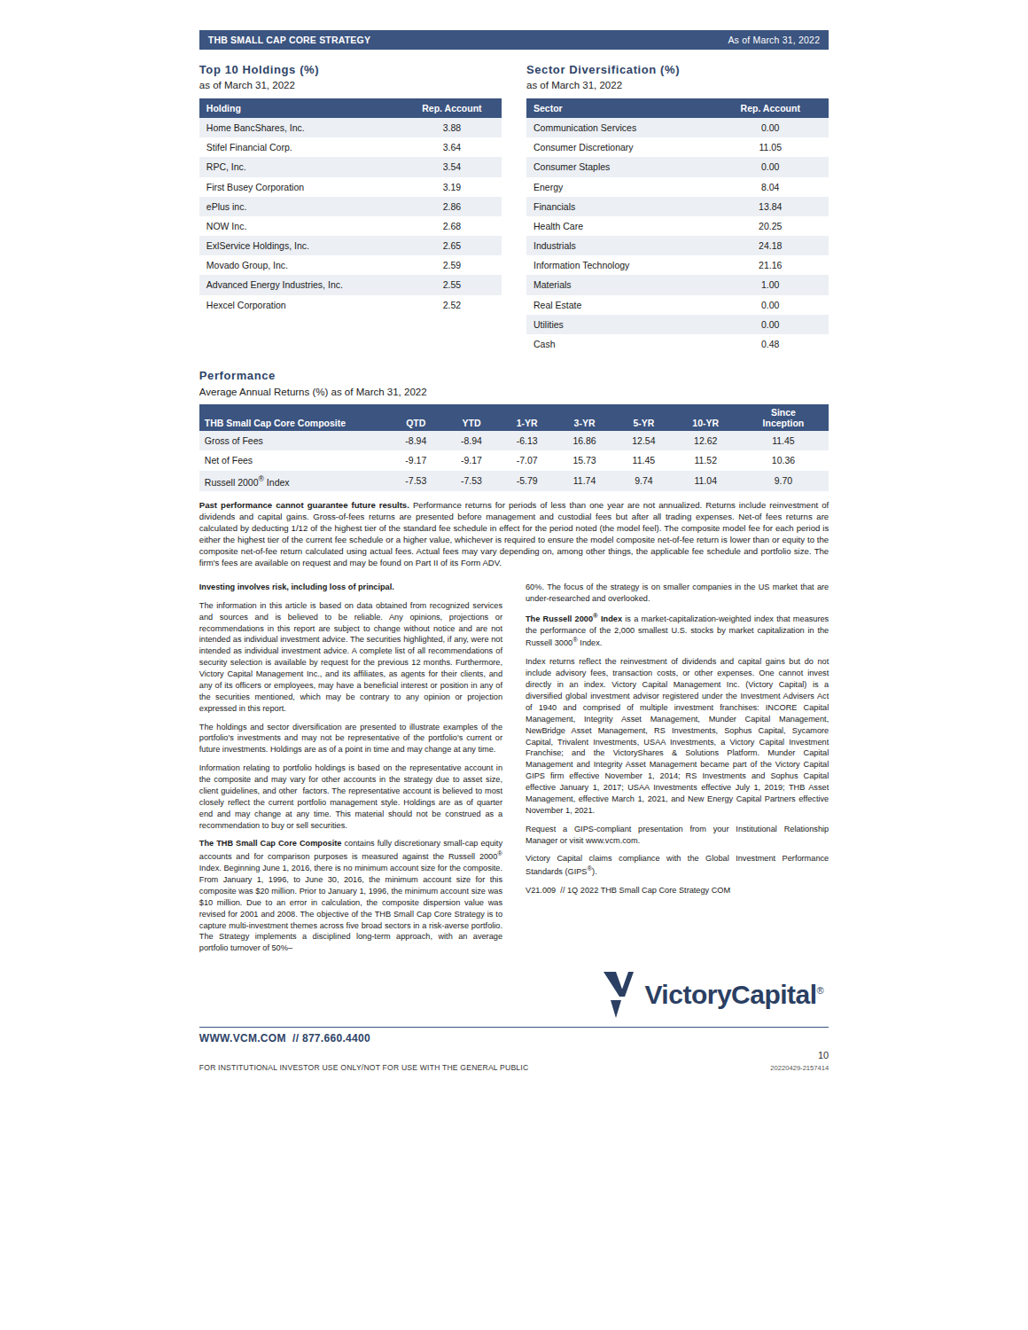THB Small Cap Core Strategy
As of March 31, 2022
Top 10 Holdings (%)
as of March 31, 2022
| Holding | Rep. Account |
| --- | --- |
| Home BancShares, Inc. | 3.88 |
| Stifel Financial Corp. | 3.64 |
| RPC, Inc. | 3.54 |
| First Busey Corporation | 3.19 |
| ePlus inc. | 2.86 |
| NOW Inc. | 2.68 |
| ExlService Holdings, Inc. | 2.65 |
| Movado Group, Inc. | 2.59 |
| Advanced Energy Industries, Inc. | 2.55 |
| Hexcel Corporation | 2.52 |
Sector Diversification (%)
as of March 31, 2022
| Sector | Rep. Account |
| --- | --- |
| Communication Services | 0.00 |
| Consumer Discretionary | 11.05 |
| Consumer Staples | 0.00 |
| Energy | 8.04 |
| Financials | 13.84 |
| Health Care | 20.25 |
| Industrials | 24.18 |
| Information Technology | 21.16 |
| Materials | 1.00 |
| Real Estate | 0.00 |
| Utilities | 0.00 |
| Cash | 0.48 |
Performance
Average Annual Returns (%) as of March 31, 2022
| THB Small Cap Core Composite | QTD | YTD | 1-YR | 3-YR | 5-YR | 10-YR | Since Inception |
| --- | --- | --- | --- | --- | --- | --- | --- |
| Gross of Fees | -8.94 | -8.94 | -6.13 | 16.86 | 12.54 | 12.62 | 11.45 |
| Net of Fees | -9.17 | -9.17 | -7.07 | 15.73 | 11.45 | 11.52 | 10.36 |
| Russell 2000 ® Index | -7.53 | -7.53 | -5.79 | 11.74 | 9.74 | 11.04 | 9.70 |
Past performance cannot guarantee future results. Performance returns for periods of less than one year are not annualized. Returns include reinvestment of dividends and capital gains. Gross-of-fees returns are presented before management and custodial fees but after all trading expenses. Net-of fees returns are calculated by deducting 1/12 of the highest tier of the standard fee schedule in effect for the period noted (the model feel). The composite model fee for each period is either the highest tier of the current fee schedule or a higher value, whichever is required to ensure the model composite net-of-fee return is lower than or equity to the composite net-of-fee return calculated using actual fees. Actual fees may vary depending on, among other things, the applicable fee schedule and portfolio size. The firm's fees are available on request and may be found on Part II of its Form ADV.
Investing involves risk, including loss of principal.
The information in this article is based on data obtained from recognized services and sources and is believed to be reliable. Any opinions, projections or recommendations in this report are subject to change without notice and are not intended as individual investment advice. The securities highlighted, if any, were not intended as individual investment advice. A complete list of all recommendations of security selection is available by request for the previous 12 months. Furthermore, Victory Capital Management Inc., and its affiliates, as agents for their clients, and any of its officers or employees, may have a beneficial interest or position in any of the securities mentioned, which may be contrary to any opinion or projection expressed in this report.
The holdings and sector diversification are presented to illustrate examples of the portfolio's investments and may not be representative of the portfolio's current or future investments. Holdings are as of a point in time and may change at any time.
Information relating to portfolio holdings is based on the representative account in the composite and may vary for other accounts in the strategy due to asset size, client guidelines, and other factors. The representative account is believed to most closely reflect the current portfolio management style. Holdings are as of quarter end and may change at any time. This material should not be construed as a recommendation to buy or sell securities.
The THB Small Cap Core Composite contains fully discretionary small-cap equity accounts and for comparison purposes is measured against the Russell 2000® Index. Beginning June 1, 2016, there is no minimum account size for the composite. From January 1, 1996, to June 30, 2016, the minimum account size for this composite was $20 million. Prior to January 1, 1996, the minimum account size was $10 million. Due to an error in calculation, the composite dispersion value was revised for 2001 and 2008. The objective of the THB Small Cap Core Strategy is to capture multi-investment themes across five broad sectors in a risk-averse portfolio. The Strategy implements a disciplined long-term approach, with an average portfolio turnover of 50%–
60%. The focus of the strategy is on smaller companies in the US market that are under-researched and overlooked.
The Russell 2000® Index is a market-capitalization-weighted index that measures the performance of the 2,000 smallest U.S. stocks by market capitalization in the Russell 3000® Index.
Index returns reflect the reinvestment of dividends and capital gains but do not include advisory fees, transaction costs, or other expenses. One cannot invest directly in an index. Victory Capital Management Inc. (Victory Capital) is a diversified global investment advisor registered under the Investment Advisers Act of 1940 and comprised of multiple investment franchises: INCORE Capital Management, Integrity Asset Management, Munder Capital Management, NewBridge Asset Management, RS Investments, Sophus Capital, Sycamore Capital, Trivalent Investments, USAA Investments, a Victory Capital Investment Franchise; and the VictoryShares & Solutions Platform. Munder Capital Management and Integrity Asset Management became part of the Victory Capital GIPS firm effective November 1, 2014; RS Investments and Sophus Capital effective January 1, 2017; USAA Investments effective July 1, 2019; THB Asset Management, effective March 1, 2021, and New Energy Capital Partners effective November 1, 2021.
Request a GIPS-compliant presentation from your Institutional Relationship Manager or visit www.vcm.com.
Victory Capital claims compliance with the Global Investment Performance Standards (GIPS®).
V21.009 // 1Q 2022 THB Small Cap Core Strategy COM
VictoryCapital®
WWW.VCM.COM // 877.660.4400
FOR INSTITUTIONAL INVESTOR USE ONLY/NOT FOR USE WITH THE GENERAL PUBLIC
10
20220429-2157414